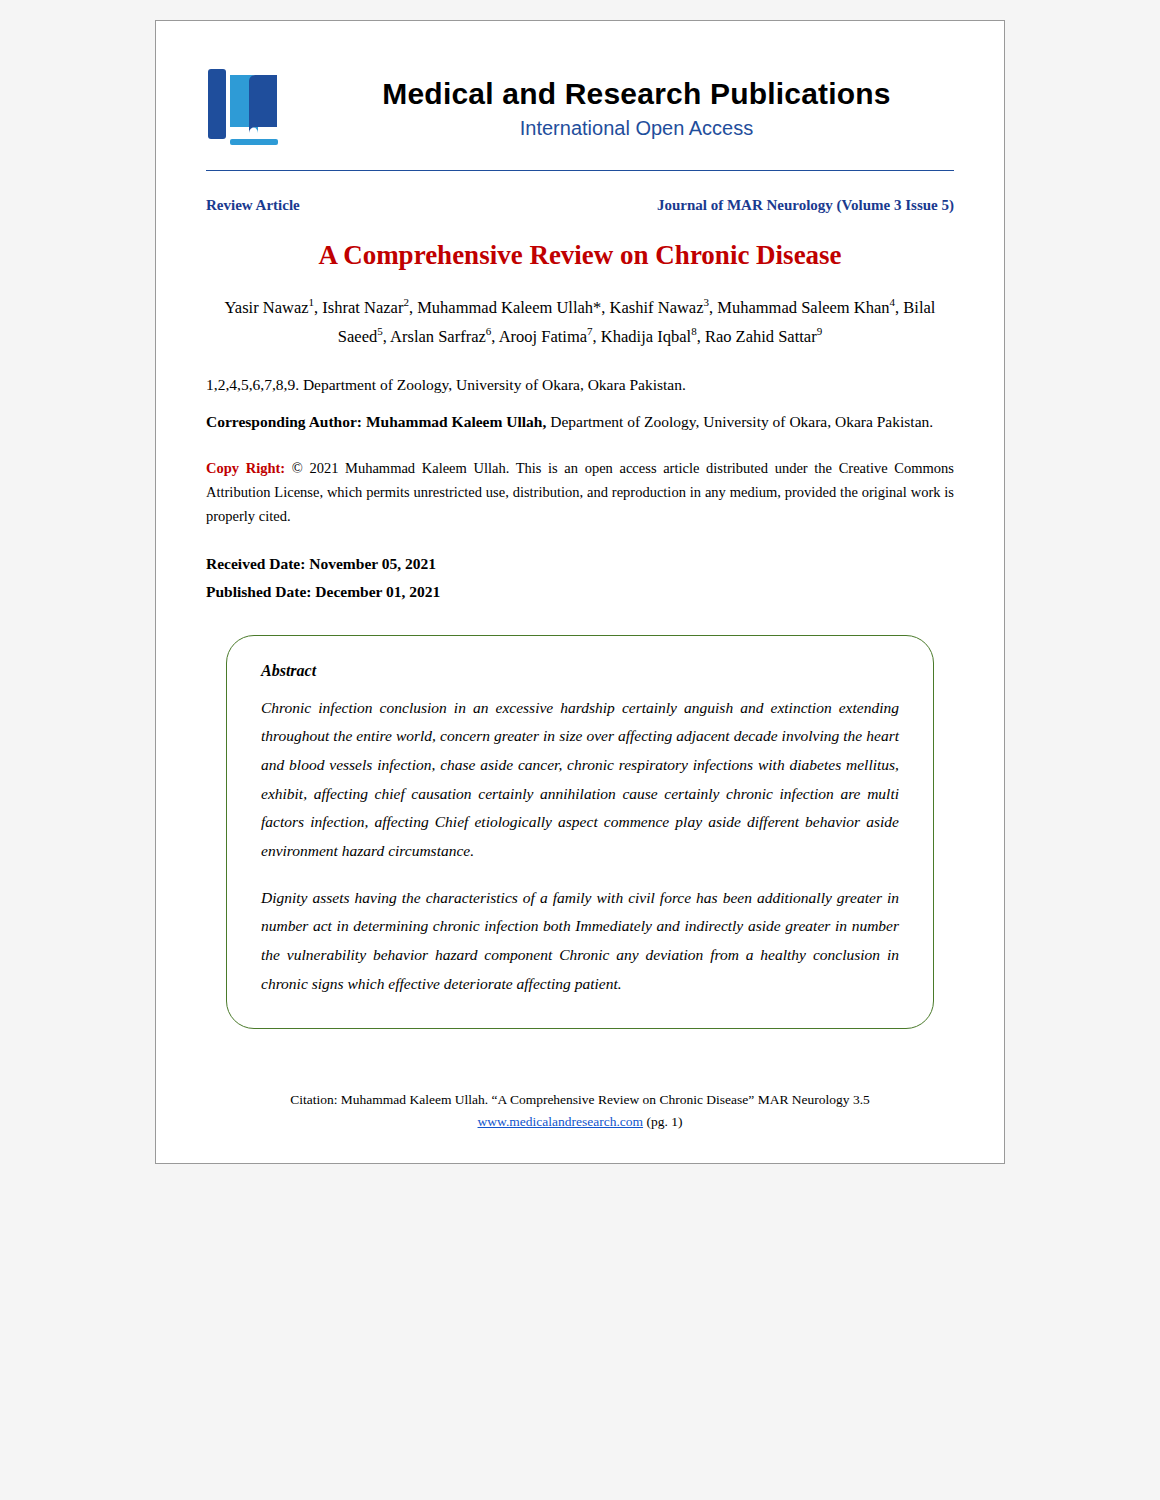Medical and Research Publications
International Open Access
Review Article Journal of MAR Neurology (Volume 3 Issue 5)
A Comprehensive Review on Chronic Disease
Yasir Nawaz1, Ishrat Nazar2, Muhammad Kaleem Ullah*, Kashif Nawaz3, Muhammad Saleem Khan4, Bilal Saeed5, Arslan Sarfraz6, Arooj Fatima7, Khadija Iqbal8, Rao Zahid Sattar9
1,2,4,5,6,7,8,9. Department of Zoology, University of Okara, Okara Pakistan.
Corresponding Author: Muhammad Kaleem Ullah, Department of Zoology, University of Okara, Okara Pakistan.
Copy Right: © 2021 Muhammad Kaleem Ullah. This is an open access article distributed under the Creative Commons Attribution License, which permits unrestricted use, distribution, and reproduction in any medium, provided the original work is properly cited.
Received Date: November 05, 2021
Published Date: December 01, 2021
Abstract
Chronic infection conclusion in an excessive hardship certainly anguish and extinction extending throughout the entire world, concern greater in size over affecting adjacent decade involving the heart and blood vessels infection, chase aside cancer, chronic respiratory infections with diabetes mellitus, exhibit, affecting chief causation certainly annihilation cause certainly chronic infection are multi factors infection, affecting Chief etiologically aspect commence play aside different behavior aside environment hazard circumstance.
Dignity assets having the characteristics of a family with civil force has been additionally greater in number act in determining chronic infection both Immediately and indirectly aside greater in number the vulnerability behavior hazard component Chronic any deviation from a healthy conclusion in chronic signs which effective deteriorate affecting patient.
Citation: Muhammad Kaleem Ullah. “A Comprehensive Review on Chronic Disease” MAR Neurology 3.5
www.medicalandresearch.com (pg. 1)